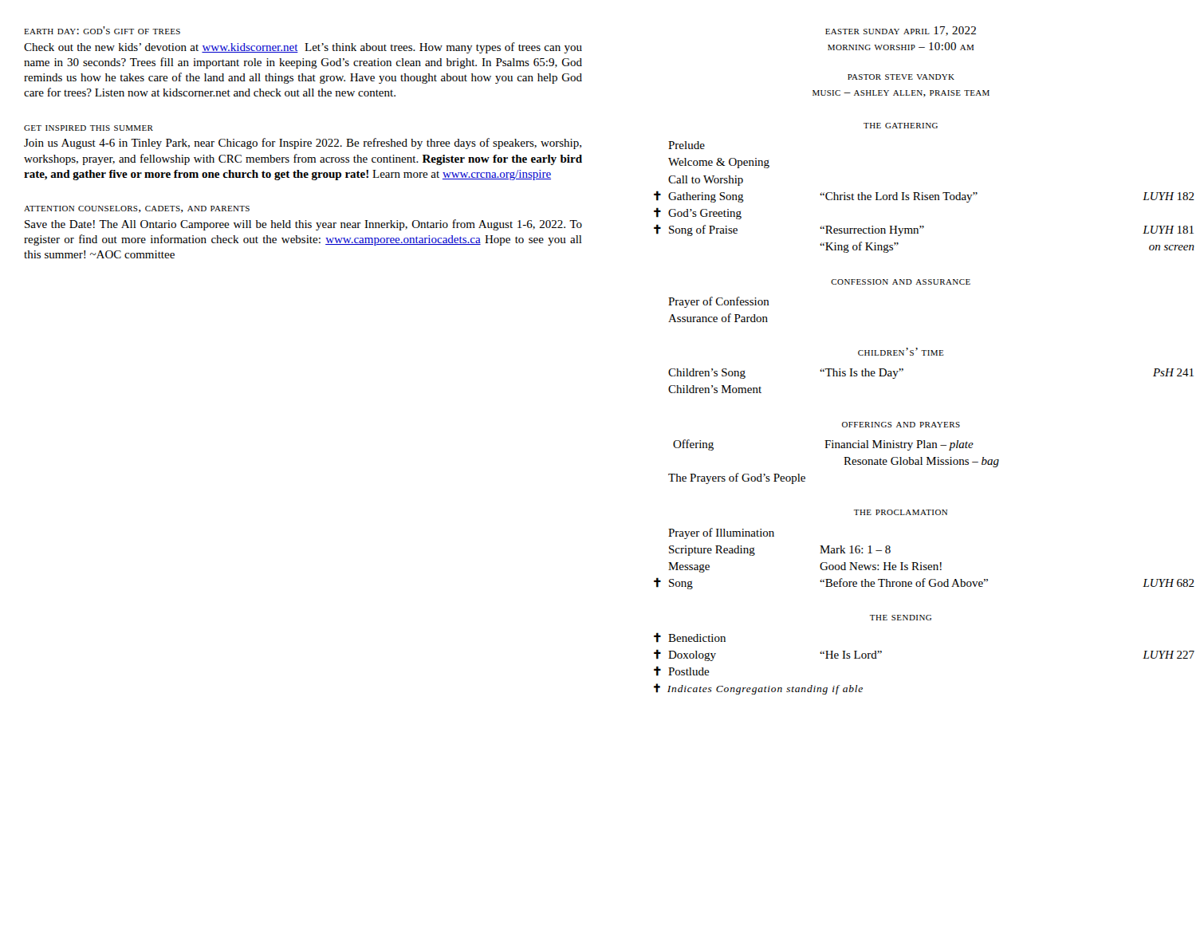Earth Day: God's Gift of Trees
Check out the new kids’ devotion at www.kidscorner.net Let’s think about trees. How many types of trees can you name in 30 seconds? Trees fill an important role in keeping God’s creation clean and bright. In Psalms 65:9, God reminds us how he takes care of the land and all things that grow. Have you thought about how you can help God care for trees? Listen now at kidscorner.net and check out all the new content.
Get Inspired This Summer
Join us August 4-6 in Tinley Park, near Chicago for Inspire 2022. Be refreshed by three days of speakers, worship, workshops, prayer, and fellowship with CRC members from across the continent. Register now for the early bird rate, and gather five or more from one church to get the group rate! Learn more at www.crcna.org/inspire
Attention Counselors, Cadets, and Parents
Save the Date! The All Ontario Camporee will be held this year near Innerkip, Ontario from August 1-6, 2022. To register or find out more information check out the website: www.camporee.ontariocadets.ca Hope to see you all this summer! ~AOC committee
Easter Sunday April 17, 2022 Morning Worship – 10:00 am
Pastor Steve Vandyk Music – Ashley Allen, Praise Team
The Gathering
| | Prelude | | |
| | Welcome & Opening | | |
| | Call to Worship | | |
| ✝ | Gathering Song | “Christ the Lord Is Risen Today” | LUYH 182 |
| ✝ | God’s Greeting | | |
| ✝ | Song of Praise | “Resurrection Hymn” | LUYH 181 |
| | | “King of Kings” | on screen |
Confession and Assurance
| | Prayer of Confession | | |
| | Assurance of Pardon | | |
Children’s’ Time
| | Children’s Song | “This Is the Day” | PsH 241 |
| | Children’s Moment | | |
Offerings and Prayers
| | Offering | Financial Ministry Plan – plate | |
| | | Resonate Global Missions – bag | |
| | The Prayers of God’s People | |
The Proclamation
| | Prayer of Illumination | | |
| | Scripture Reading | Mark 16: 1 – 8 | |
| | Message | Good News: He Is Risen! | |
| ✝ | Song | “Before the Throne of God Above” | LUYH 682 |
The Sending
| ✝ | Benediction | | |
| ✝ | Doxology | “He Is Lord” | LUYH 227 |
| ✝ | Postlude | | |
✝Indicates Congregation standing if able